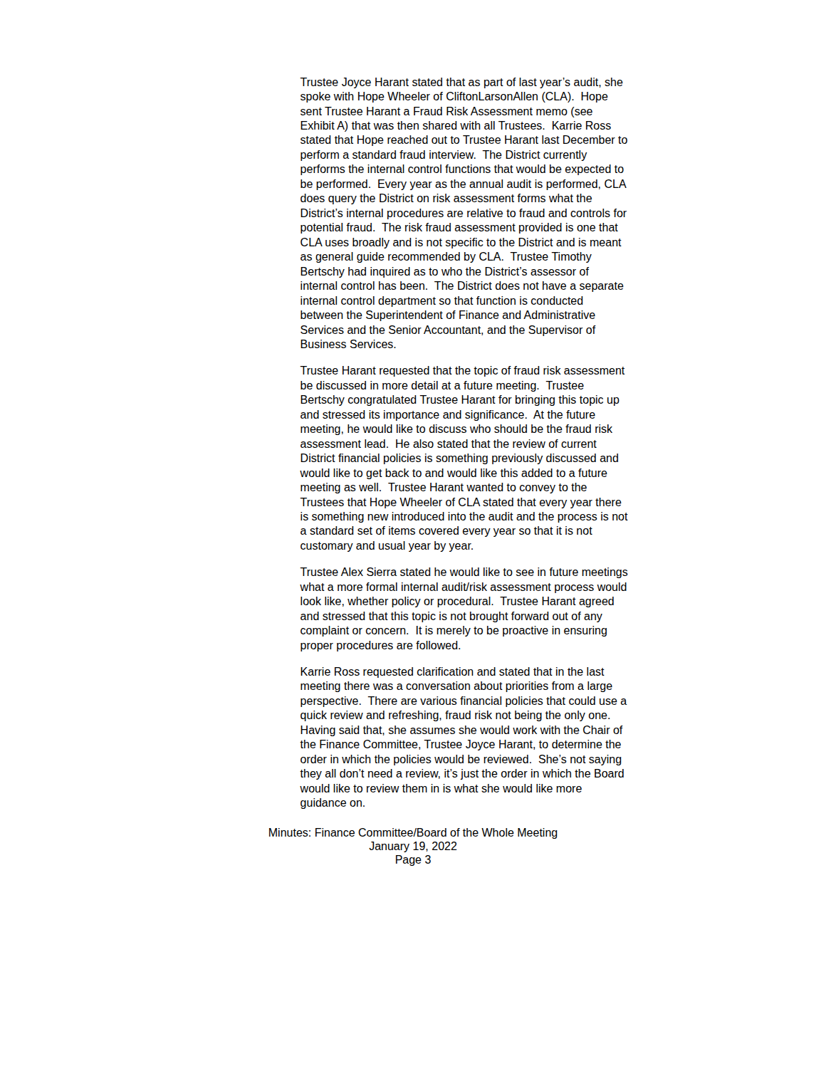Trustee Joyce Harant stated that as part of last year’s audit, she spoke with Hope Wheeler of CliftonLarsonAllen (CLA). Hope sent Trustee Harant a Fraud Risk Assessment memo (see Exhibit A) that was then shared with all Trustees. Karrie Ross stated that Hope reached out to Trustee Harant last December to perform a standard fraud interview. The District currently performs the internal control functions that would be expected to be performed. Every year as the annual audit is performed, CLA does query the District on risk assessment forms what the District’s internal procedures are relative to fraud and controls for potential fraud. The risk fraud assessment provided is one that CLA uses broadly and is not specific to the District and is meant as general guide recommended by CLA. Trustee Timothy Bertschy had inquired as to who the District’s assessor of internal control has been. The District does not have a separate internal control department so that function is conducted between the Superintendent of Finance and Administrative Services and the Senior Accountant, and the Supervisor of Business Services.
Trustee Harant requested that the topic of fraud risk assessment be discussed in more detail at a future meeting. Trustee Bertschy congratulated Trustee Harant for bringing this topic up and stressed its importance and significance. At the future meeting, he would like to discuss who should be the fraud risk assessment lead. He also stated that the review of current District financial policies is something previously discussed and would like to get back to and would like this added to a future meeting as well. Trustee Harant wanted to convey to the Trustees that Hope Wheeler of CLA stated that every year there is something new introduced into the audit and the process is not a standard set of items covered every year so that it is not customary and usual year by year.
Trustee Alex Sierra stated he would like to see in future meetings what a more formal internal audit/risk assessment process would look like, whether policy or procedural. Trustee Harant agreed and stressed that this topic is not brought forward out of any complaint or concern. It is merely to be proactive in ensuring proper procedures are followed.
Karrie Ross requested clarification and stated that in the last meeting there was a conversation about priorities from a large perspective. There are various financial policies that could use a quick review and refreshing, fraud risk not being the only one. Having said that, she assumes she would work with the Chair of the Finance Committee, Trustee Joyce Harant, to determine the order in which the policies would be reviewed. She’s not saying they all don’t need a review, it’s just the order in which the Board would like to review them in is what she would like more guidance on.
Minutes: Finance Committee/Board of the Whole Meeting January 19, 2022 Page 3